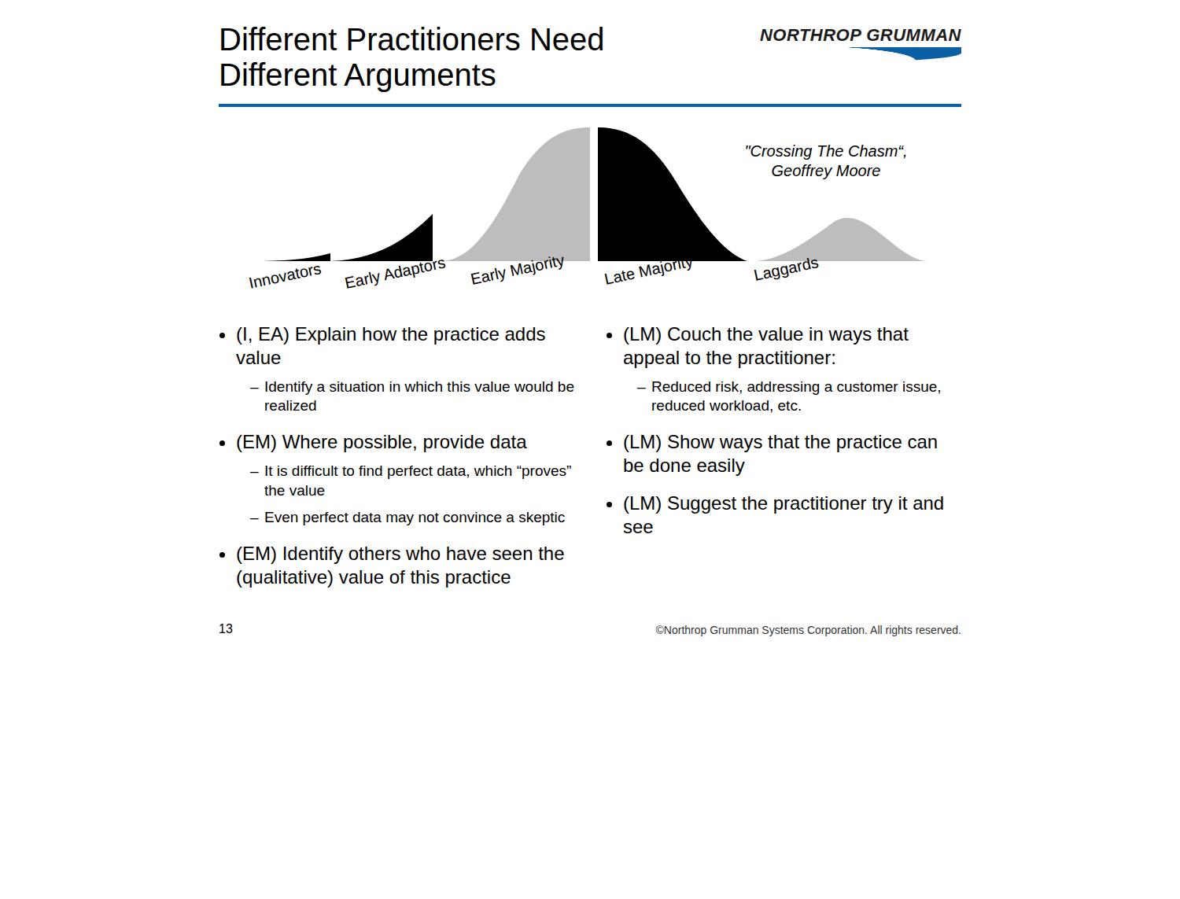Different Practitioners Need Different Arguments
NORTHROP GRUMMAN
"Crossing The Chasm“,
Geoffrey Moore
Innovators Early Adaptors Early Majority Late Majority Laggards
(I, EA) Explain how the practice adds value
Identify a situation in which this value would be realized
(EM) Where possible, provide data
It is difficult to find perfect data, which “proves” the value
Even perfect data may not convince a skeptic
(EM) Identify others who have seen the (qualitative) value of this practice
(LM) Couch the value in ways that appeal to the practitioner:
Reduced risk, addressing a customer issue, reduced workload, etc.
(LM) Show ways that the practice can be done easily
(LM) Suggest the practitioner try it and see
13
©Northrop Grumman Systems Corporation. All rights reserved.